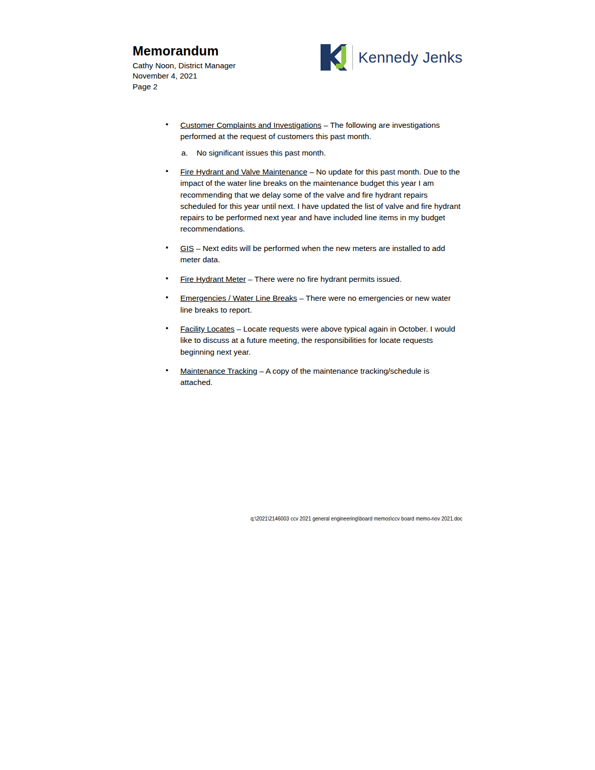Memorandum
Cathy Noon, District Manager
November 4, 2021
Page 2
Kennedy Jenks
Customer Complaints and Investigations – The following are investigations performed at the request of customers this past month.
No significant issues this past month.
Fire Hydrant and Valve Maintenance – No update for this past month. Due to the impact of the water line breaks on the maintenance budget this year I am recommending that we delay some of the valve and fire hydrant repairs scheduled for this year until next. I have updated the list of valve and fire hydrant repairs to be performed next year and have included line items in my budget recommendations.
GIS – Next edits will be performed when the new meters are installed to add meter data.
Fire Hydrant Meter – There were no fire hydrant permits issued.
Emergencies / Water Line Breaks – There were no emergencies or new water line breaks to report.
Facility Locates – Locate requests were above typical again in October. I would like to discuss at a future meeting, the responsibilities for locate requests beginning next year.
Maintenance Tracking – A copy of the maintenance tracking/schedule is attached.
q:\2021\2146003 ccv 2021 general engineering\board memos\ccv board memo-nov 2021.doc